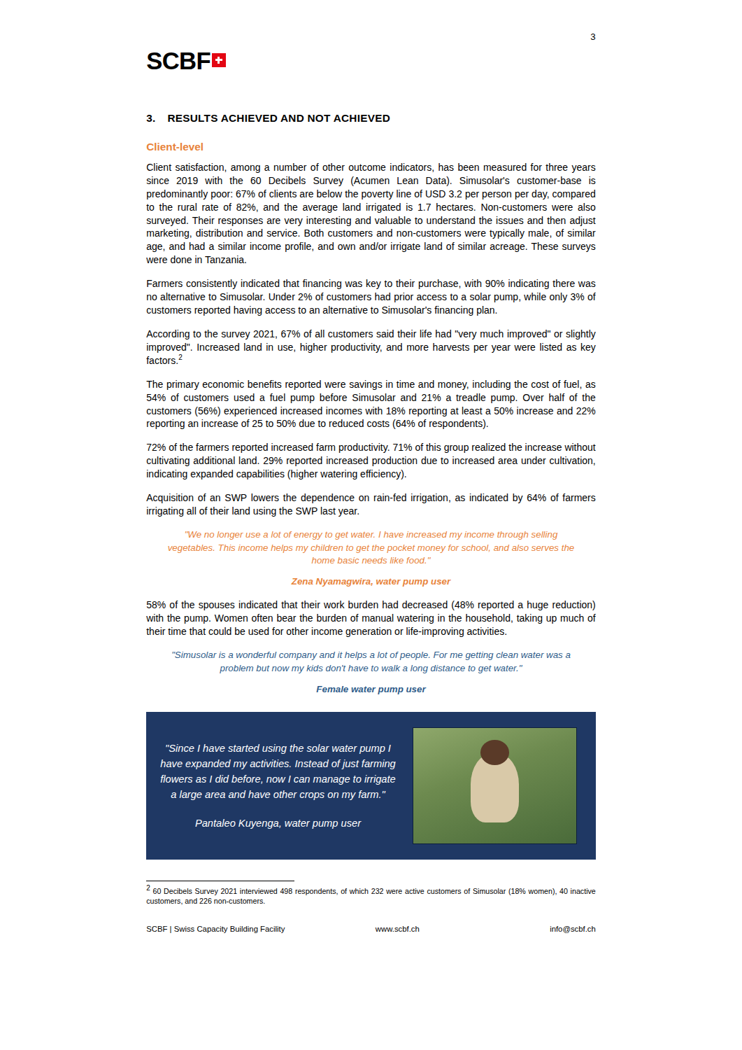3
SCBF
3. RESULTS ACHIEVED AND NOT ACHIEVED
Client-level
Client satisfaction, among a number of other outcome indicators, has been measured for three years since 2019 with the 60 Decibels Survey (Acumen Lean Data). Simusolar's customer-base is predominantly poor: 67% of clients are below the poverty line of USD 3.2 per person per day, compared to the rural rate of 82%, and the average land irrigated is 1.7 hectares. Non-customers were also surveyed. Their responses are very interesting and valuable to understand the issues and then adjust marketing, distribution and service. Both customers and non-customers were typically male, of similar age, and had a similar income profile, and own and/or irrigate land of similar acreage. These surveys were done in Tanzania.
Farmers consistently indicated that financing was key to their purchase, with 90% indicating there was no alternative to Simusolar. Under 2% of customers had prior access to a solar pump, while only 3% of customers reported having access to an alternative to Simusolar's financing plan.
According to the survey 2021, 67% of all customers said their life had "very much improved" or slightly improved". Increased land in use, higher productivity, and more harvests per year were listed as key factors.2
The primary economic benefits reported were savings in time and money, including the cost of fuel, as 54% of customers used a fuel pump before Simusolar and 21% a treadle pump. Over half of the customers (56%) experienced increased incomes with 18% reporting at least a 50% increase and 22% reporting an increase of 25 to 50% due to reduced costs (64% of respondents).
72% of the farmers reported increased farm productivity. 71% of this group realized the increase without cultivating additional land. 29% reported increased production due to increased area under cultivation, indicating expanded capabilities (higher watering efficiency).
Acquisition of an SWP lowers the dependence on rain-fed irrigation, as indicated by 64% of farmers irrigating all of their land using the SWP last year.
"We no longer use a lot of energy to get water. I have increased my income through selling vegetables. This income helps my children to get the pocket money for school, and also serves the home basic needs like food."
Zena Nyamagwira, water pump user
58% of the spouses indicated that their work burden had decreased (48% reported a huge reduction) with the pump. Women often bear the burden of manual watering in the household, taking up much of their time that could be used for other income generation or life-improving activities.
"Simusolar is a wonderful company and it helps a lot of people. For me getting clean water was a problem but now my kids don't have to walk a long distance to get water."
Female water pump user
"Since I have started using the solar water pump I have expanded my activities. Instead of just farming flowers as I did before, now I can manage to irrigate a large area and have other crops on my farm."
Pantaleo Kuyenga, water pump user
2 60 Decibels Survey 2021 interviewed 498 respondents, of which 232 were active customers of Simusolar (18% women), 40 inactive customers, and 226 non-customers.
SCBF | Swiss Capacity Building Facility www.scbf.ch info@scbf.ch